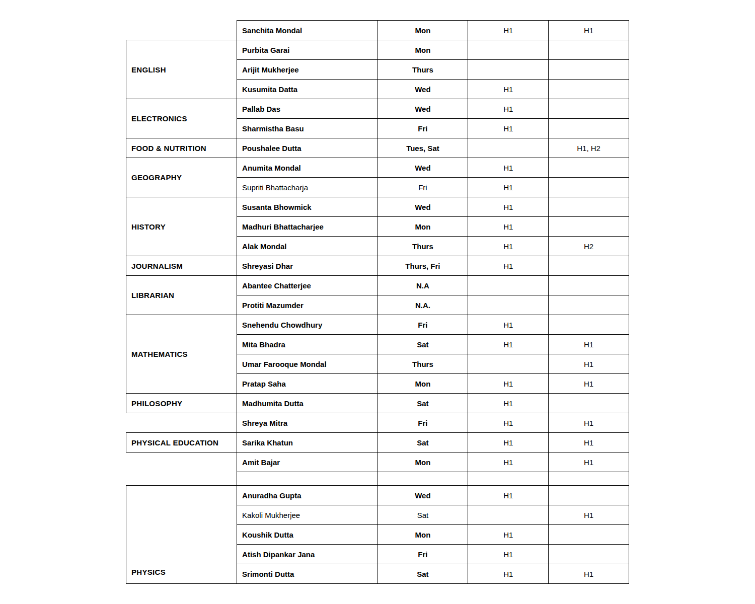| | Sanchita Mondal | Mon | H1 | H1 |
| English | Purbita Garai | Mon | | |
| Arijit Mukherjee | Thurs | | |
| Kusumita Datta | Wed | H1 | |
| Electronics | Pallab Das | Wed | H1 | |
| Sharmistha Basu | Fri | H1 | |
| Food & Nutrition | Poushalee Dutta | Tues, Sat | | H1, H2 |
| Geography | Anumita Mondal | Wed | H1 | |
| Supriti Bhattacharja | Fri | H1 | |
| History | Susanta Bhowmick | Wed | H1 | |
| Madhuri Bhattacharjee | Mon | H1 | |
| Alak Mondal | Thurs | H1 | H2 |
| Journalism | Shreyasi Dhar | Thurs, Fri | H1 | |
| Librarian | Abantee Chatterjee | N.A | | |
| Protiti Mazumder | N.A. | | |
| Mathematics | Snehendu Chowdhury | Fri | H1 | |
| Mita Bhadra | Sat | H1 | H1 |
| Umar Farooque Mondal | Thurs | | H1 |
| Pratap Saha | Mon | H1 | H1 |
| Philosophy | Madhumita Dutta | Sat | H1 | |
| | Shreya Mitra | Fri | H1 | H1 |
| Physical Education | Sarika Khatun | Sat | H1 | H1 |
| | Amit Bajar | Mon | H1 | H1 |
| Physics | Anuradha Gupta | Wed | H1 | |
| Kakoli Mukherjee | Sat | | H1 |
| Koushik Dutta | Mon | H1 | |
| Atish Dipankar Jana | Fri | H1 | |
| Srimonti Dutta | Sat | H1 | H1 |